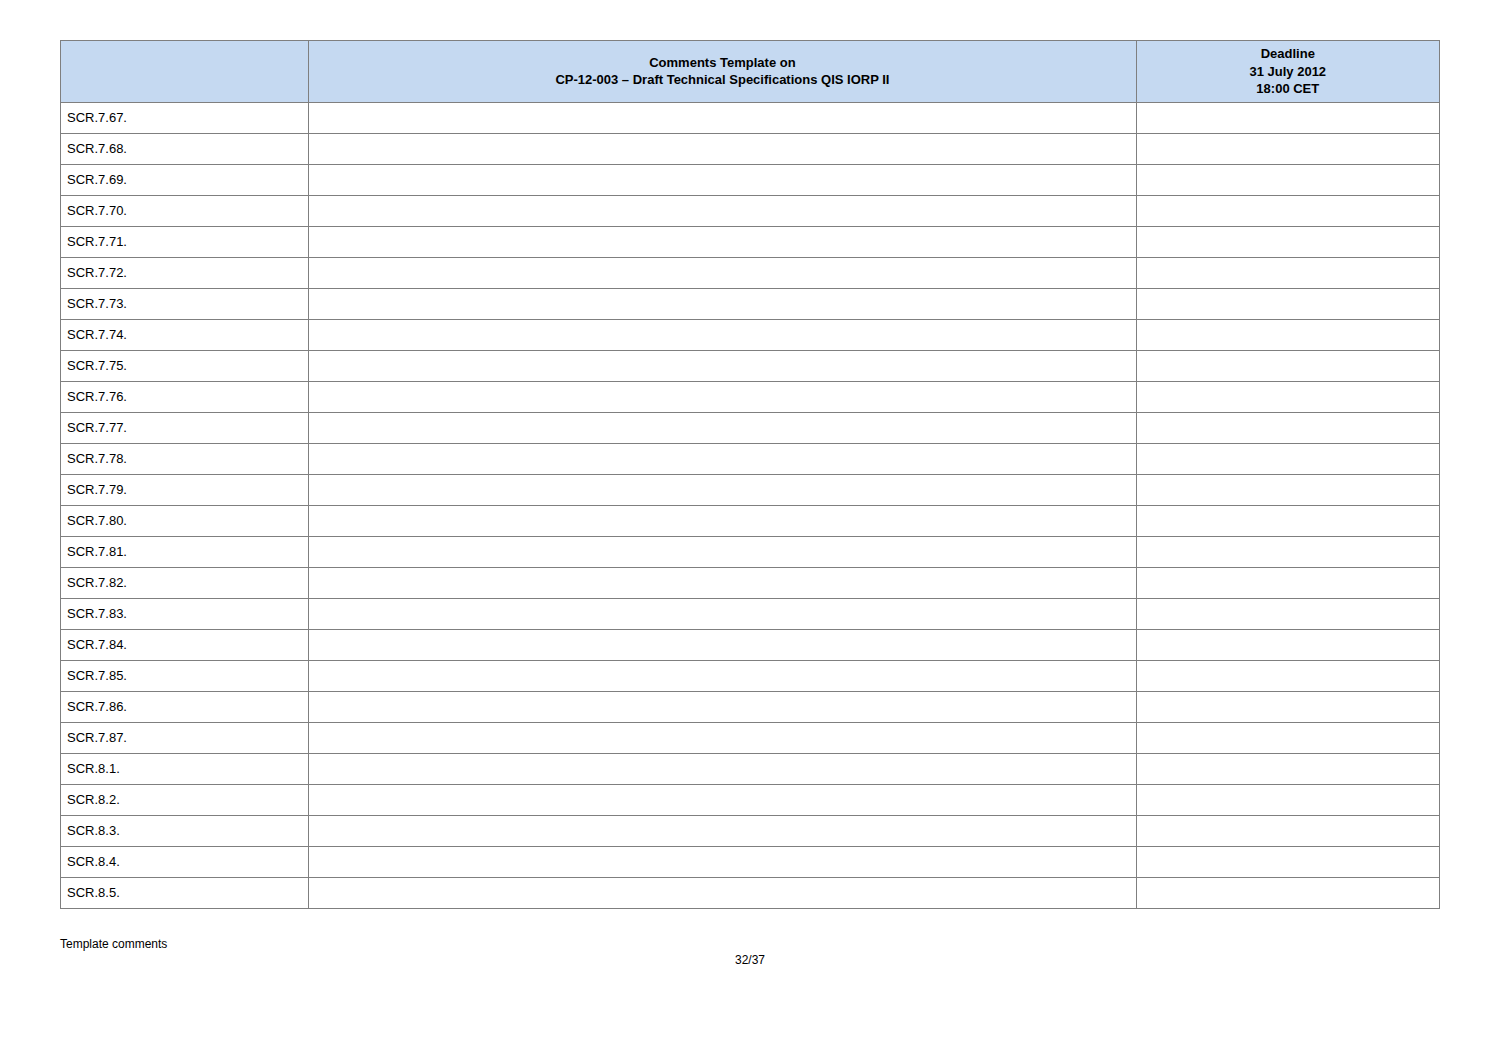| | Comments Template on CP-12-003 – Draft Technical Specifications QIS IORP II | Deadline 31 July 2012 18:00 CET |
| --- | --- | --- |
| SCR.7.67. | | |
| SCR.7.68. | | |
| SCR.7.69. | | |
| SCR.7.70. | | |
| SCR.7.71. | | |
| SCR.7.72. | | |
| SCR.7.73. | | |
| SCR.7.74. | | |
| SCR.7.75. | | |
| SCR.7.76. | | |
| SCR.7.77. | | |
| SCR.7.78. | | |
| SCR.7.79. | | |
| SCR.7.80. | | |
| SCR.7.81. | | |
| SCR.7.82. | | |
| SCR.7.83. | | |
| SCR.7.84. | | |
| SCR.7.85. | | |
| SCR.7.86. | | |
| SCR.7.87. | | |
| SCR.8.1. | | |
| SCR.8.2. | | |
| SCR.8.3. | | |
| SCR.8.4. | | |
| SCR.8.5. | | |
Template comments
32/37